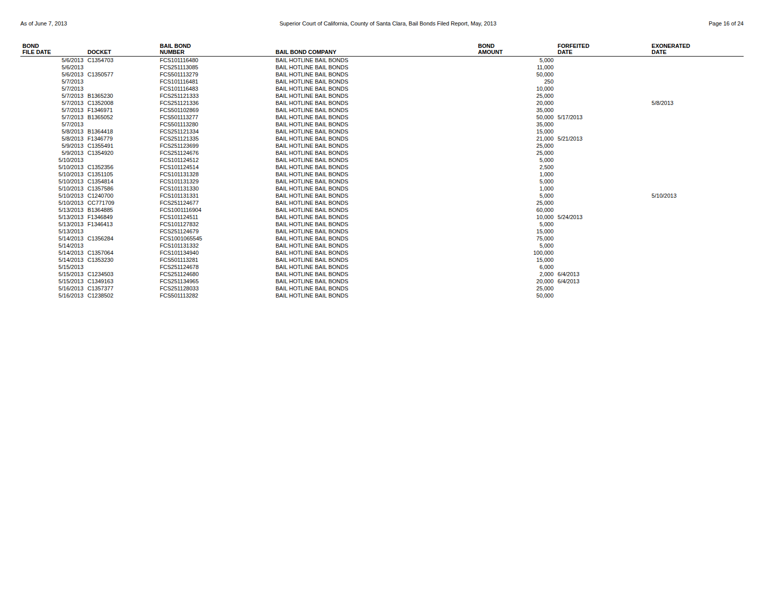As of June 7, 2013
Superior Court of California, County of Santa Clara, Bail Bonds Filed Report, May, 2013
Page 16 of 24
| BOND FILE DATE | DOCKET | BAIL BOND NUMBER | BAIL BOND COMPANY | BOND AMOUNT | FORFEITED DATE | EXONERATED DATE |
| --- | --- | --- | --- | --- | --- | --- |
| 5/6/2013 | C1354703 | FCS101116480 | BAIL HOTLINE BAIL BONDS | 5,000 | | |
| 5/6/2013 | | FCS251113085 | BAIL HOTLINE BAIL BONDS | 11,000 | | |
| 5/6/2013 | C1350577 | FCS501113279 | BAIL HOTLINE BAIL BONDS | 50,000 | | |
| 5/7/2013 | | FCS101116481 | BAIL HOTLINE BAIL BONDS | 250 | | |
| 5/7/2013 | | FCS101116483 | BAIL HOTLINE BAIL BONDS | 10,000 | | |
| 5/7/2013 | B1365230 | FCS251121333 | BAIL HOTLINE BAIL BONDS | 25,000 | | |
| 5/7/2013 | C1352008 | FCS251121336 | BAIL HOTLINE BAIL BONDS | 20,000 | | 5/8/2013 |
| 5/7/2013 | F1346971 | FCS501102869 | BAIL HOTLINE BAIL BONDS | 35,000 | | |
| 5/7/2013 | B1365052 | FCS501113277 | BAIL HOTLINE BAIL BONDS | 50,000 | 5/17/2013 | |
| 5/7/2013 | | FCS501113280 | BAIL HOTLINE BAIL BONDS | 35,000 | | |
| 5/8/2013 | B1364418 | FCS251121334 | BAIL HOTLINE BAIL BONDS | 15,000 | | |
| 5/8/2013 | F1346779 | FCS251121335 | BAIL HOTLINE BAIL BONDS | 21,000 | 5/21/2013 | |
| 5/9/2013 | C1355491 | FCS251123699 | BAIL HOTLINE BAIL BONDS | 25,000 | | |
| 5/9/2013 | C1354920 | FCS251124676 | BAIL HOTLINE BAIL BONDS | 25,000 | | |
| 5/10/2013 | | FCS101124512 | BAIL HOTLINE BAIL BONDS | 5,000 | | |
| 5/10/2013 | C1352356 | FCS101124514 | BAIL HOTLINE BAIL BONDS | 2,500 | | |
| 5/10/2013 | C1351105 | FCS101131328 | BAIL HOTLINE BAIL BONDS | 1,000 | | |
| 5/10/2013 | C1354814 | FCS101131329 | BAIL HOTLINE BAIL BONDS | 5,000 | | |
| 5/10/2013 | C1357586 | FCS101131330 | BAIL HOTLINE BAIL BONDS | 1,000 | | |
| 5/10/2013 | C1240700 | FCS101131331 | BAIL HOTLINE BAIL BONDS | 5,000 | | 5/10/2013 |
| 5/10/2013 | CC771709 | FCS251124677 | BAIL HOTLINE BAIL BONDS | 25,000 | | |
| 5/13/2013 | B1364885 | FCS1001116904 | BAIL HOTLINE BAIL BONDS | 60,000 | | |
| 5/13/2013 | F1346849 | FCS101124511 | BAIL HOTLINE BAIL BONDS | 10,000 | 5/24/2013 | |
| 5/13/2013 | F1346413 | FCS101127832 | BAIL HOTLINE BAIL BONDS | 5,000 | | |
| 5/13/2013 | | FCS251124679 | BAIL HOTLINE BAIL BONDS | 15,000 | | |
| 5/14/2013 | C1356284 | FCS1001065545 | BAIL HOTLINE BAIL BONDS | 75,000 | | |
| 5/14/2013 | | FCS101131332 | BAIL HOTLINE BAIL BONDS | 5,000 | | |
| 5/14/2013 | C1357064 | FCS101134940 | BAIL HOTLINE BAIL BONDS | 100,000 | | |
| 5/14/2013 | C1353230 | FCS501113281 | BAIL HOTLINE BAIL BONDS | 15,000 | | |
| 5/15/2013 | | FCS251124678 | BAIL HOTLINE BAIL BONDS | 6,000 | | |
| 5/15/2013 | C1234503 | FCS251124680 | BAIL HOTLINE BAIL BONDS | 2,000 | 6/4/2013 | |
| 5/15/2013 | C1349163 | FCS251134965 | BAIL HOTLINE BAIL BONDS | 20,000 | 6/4/2013 | |
| 5/16/2013 | C1357377 | FCS251128033 | BAIL HOTLINE BAIL BONDS | 25,000 | | |
| 5/16/2013 | C1238502 | FCS501113282 | BAIL HOTLINE BAIL BONDS | 50,000 | | |